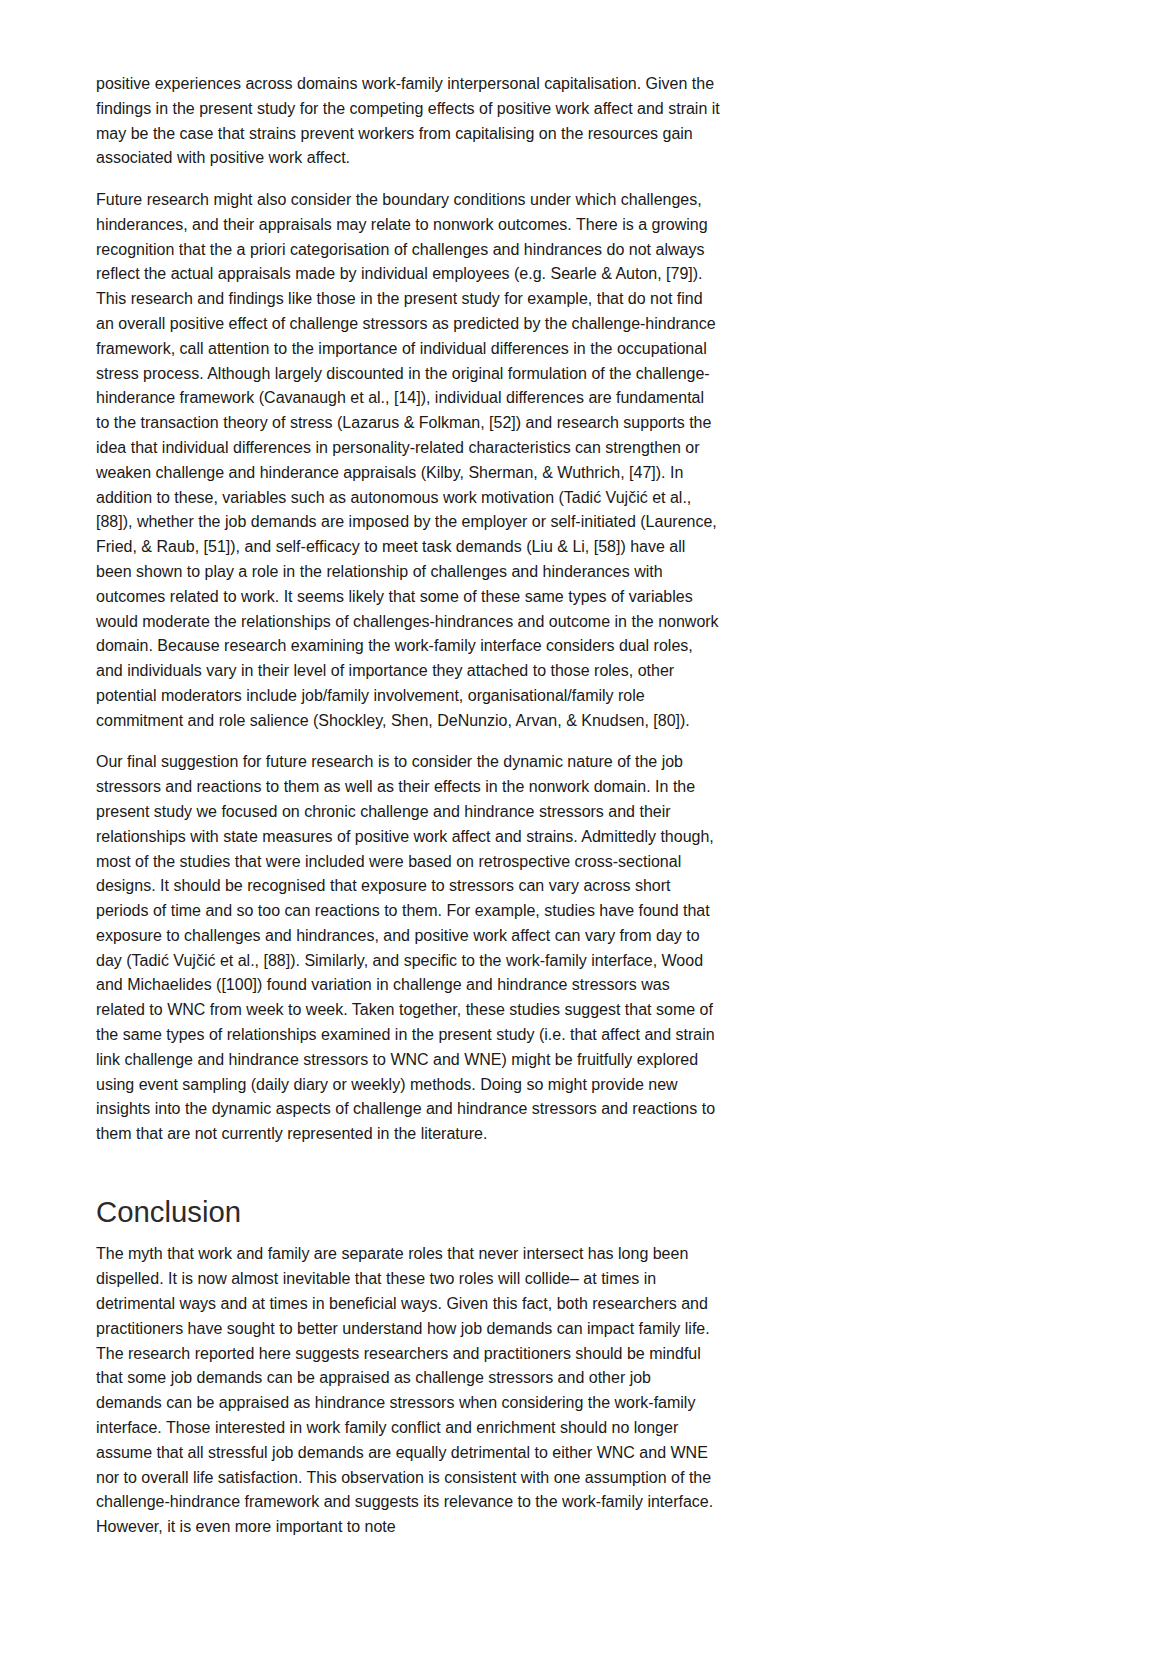positive experiences across domains work-family interpersonal capitalisation. Given the findings in the present study for the competing effects of positive work affect and strain it may be the case that strains prevent workers from capitalising on the resources gain associated with positive work affect.
Future research might also consider the boundary conditions under which challenges, hinderances, and their appraisals may relate to nonwork outcomes. There is a growing recognition that the a priori categorisation of challenges and hindrances do not always reflect the actual appraisals made by individual employees (e.g. Searle & Auton, [79]). This research and findings like those in the present study for example, that do not find an overall positive effect of challenge stressors as predicted by the challenge-hindrance framework, call attention to the importance of individual differences in the occupational stress process. Although largely discounted in the original formulation of the challenge-hinderance framework (Cavanaugh et al., [14]), individual differences are fundamental to the transaction theory of stress (Lazarus & Folkman, [52]) and research supports the idea that individual differences in personality-related characteristics can strengthen or weaken challenge and hinderance appraisals (Kilby, Sherman, & Wuthrich, [47]). In addition to these, variables such as autonomous work motivation (Tadić Vujčić et al., [88]), whether the job demands are imposed by the employer or self-initiated (Laurence, Fried, & Raub, [51]), and self-efficacy to meet task demands (Liu & Li, [58]) have all been shown to play a role in the relationship of challenges and hinderances with outcomes related to work. It seems likely that some of these same types of variables would moderate the relationships of challenges-hindrances and outcome in the nonwork domain. Because research examining the work-family interface considers dual roles, and individuals vary in their level of importance they attached to those roles, other potential moderators include job/family involvement, organisational/family role commitment and role salience (Shockley, Shen, DeNunzio, Arvan, & Knudsen, [80]).
Our final suggestion for future research is to consider the dynamic nature of the job stressors and reactions to them as well as their effects in the nonwork domain. In the present study we focused on chronic challenge and hindrance stressors and their relationships with state measures of positive work affect and strains. Admittedly though, most of the studies that were included were based on retrospective cross-sectional designs. It should be recognised that exposure to stressors can vary across short periods of time and so too can reactions to them. For example, studies have found that exposure to challenges and hindrances, and positive work affect can vary from day to day (Tadić Vujčić et al., [88]). Similarly, and specific to the work-family interface, Wood and Michaelides ([100]) found variation in challenge and hindrance stressors was related to WNC from week to week. Taken together, these studies suggest that some of the same types of relationships examined in the present study (i.e. that affect and strain link challenge and hindrance stressors to WNC and WNE) might be fruitfully explored using event sampling (daily diary or weekly) methods. Doing so might provide new insights into the dynamic aspects of challenge and hindrance stressors and reactions to them that are not currently represented in the literature.
Conclusion
The myth that work and family are separate roles that never intersect has long been dispelled. It is now almost inevitable that these two roles will collide– at times in detrimental ways and at times in beneficial ways. Given this fact, both researchers and practitioners have sought to better understand how job demands can impact family life. The research reported here suggests researchers and practitioners should be mindful that some job demands can be appraised as challenge stressors and other job demands can be appraised as hindrance stressors when considering the work-family interface. Those interested in work family conflict and enrichment should no longer assume that all stressful job demands are equally detrimental to either WNC and WNE nor to overall life satisfaction. This observation is consistent with one assumption of the challenge-hindrance framework and suggests its relevance to the work-family interface. However, it is even more important to note